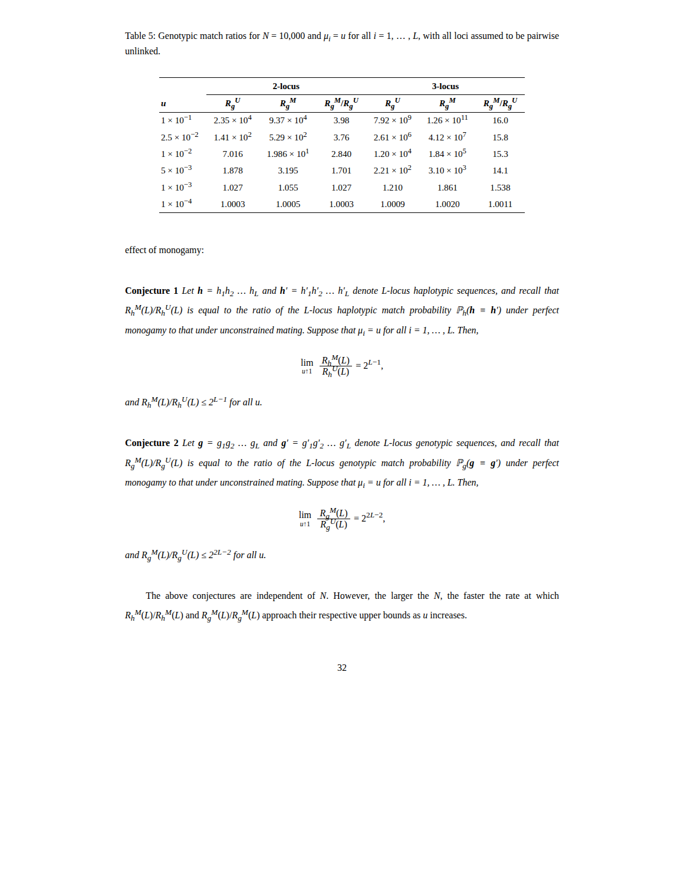Table 5: Genotypic match ratios for N = 10,000 and μi = u for all i = 1, … , L, with all loci assumed to be pairwise unlinked.
| | 2-locus | 3-locus |
| u | R g U | R g M | R g M / R g U | R g U | R g M | R g M / R g U |
| 1 × 10 −1 | 2.35 × 10 4 | 9.37 × 10 4 | 3.98 | 7.92 × 10 9 | 1.26 × 10 11 | 16.0 |
| 2.5 × 10 −2 | 1.41 × 10 2 | 5.29 × 10 2 | 3.76 | 2.61 × 10 6 | 4.12 × 10 7 | 15.8 |
| 1 × 10 −2 | 7.016 | 1.986 × 10 1 | 2.840 | 1.20 × 10 4 | 1.84 × 10 5 | 15.3 |
| 5 × 10 −3 | 1.878 | 3.195 | 1.701 | 2.21 × 10 2 | 3.10 × 10 3 | 14.1 |
| 1 × 10 −3 | 1.027 | 1.055 | 1.027 | 1.210 | 1.861 | 1.538 |
| 1 × 10 −4 | 1.0003 | 1.0005 | 1.0003 | 1.0009 | 1.0020 | 1.0011 |
effect of monogamy:
Conjecture 1 Let h = h1h2 … hL and h′ = h′1h′2 … h′L denote L-locus haplotypic sequences, and recall that RhM(L)/RhU(L) is equal to the ratio of the L-locus haplotypic match probability ℙh(h ≡ h′) under perfect monogamy to that under unconstrained mating. Suppose that μi = u for all i = 1, … , L. Then,
lim u↑1 RhM(L) RhU(L) = 2L−1,
and RhM(L)/RhU(L) ≤ 2L−1 for all u.
Conjecture 2 Let g = g1g2 … gL and g′ = g′1g′2 … g′L denote L-locus genotypic sequences, and recall that RgM(L)/RgU(L) is equal to the ratio of the L-locus genotypic match probability ℙg(g ≡ g′) under perfect monogamy to that under unconstrained mating. Suppose that μi = u for all i = 1, … , L. Then,
lim u↑1 RgM(L) RgU(L) = 22L−2,
and RgM(L)/RgU(L) ≤ 22L−2 for all u.
The above conjectures are independent of N. However, the larger the N, the faster the rate at which RhM(L)/RhM(L) and RgM(L)/RgM(L) approach their respective upper bounds as u increases.
32